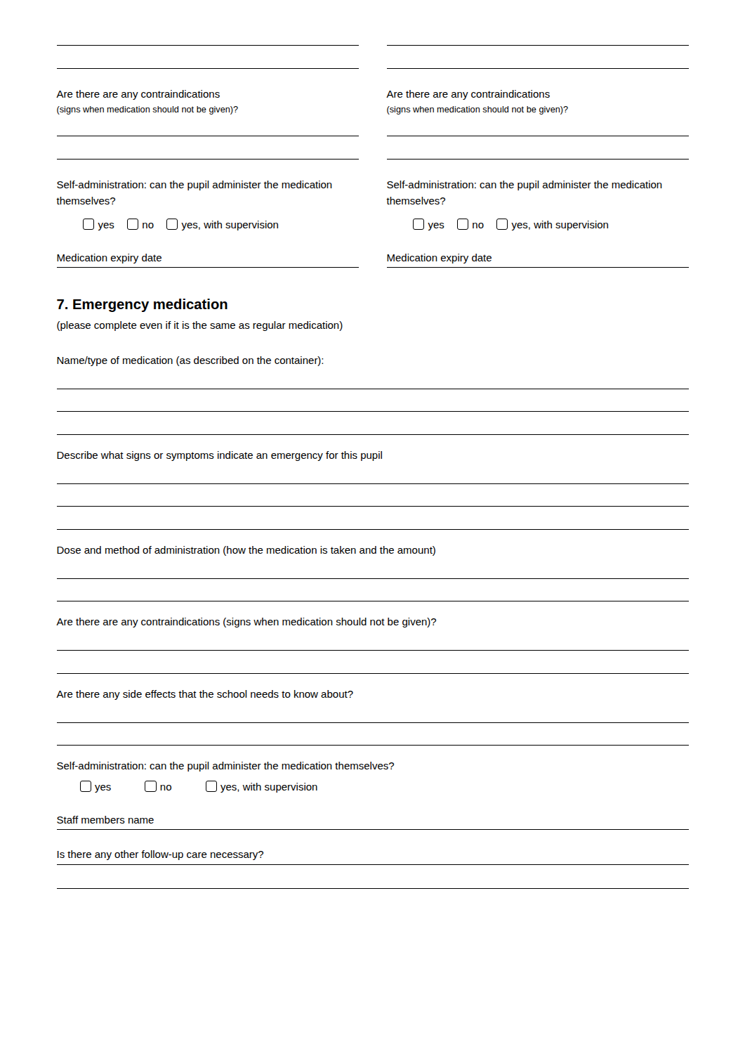Are there are any contraindications (signs when medication should not be given)?
Are there are any contraindications (signs when medication should not be given)?
Self-administration: can the pupil administer the medication themselves?
yes no yes, with supervision
Medication expiry date
Self-administration: can the pupil administer the medication themselves?
yes no yes, with supervision
Medication expiry date
7. Emergency medication
(please complete even if it is the same as regular medication)
Name/type of medication (as described on the container):
Describe what signs or symptoms indicate an emergency for this pupil
Dose and method of administration (how the medication is taken and the amount)
Are there are any contraindications (signs when medication should not be given)?
Are there any side effects that the school needs to know about?
Self-administration: can the pupil administer the medication themselves?
yes no yes, with supervision
Staff members name Is there any other follow-up care necessary?